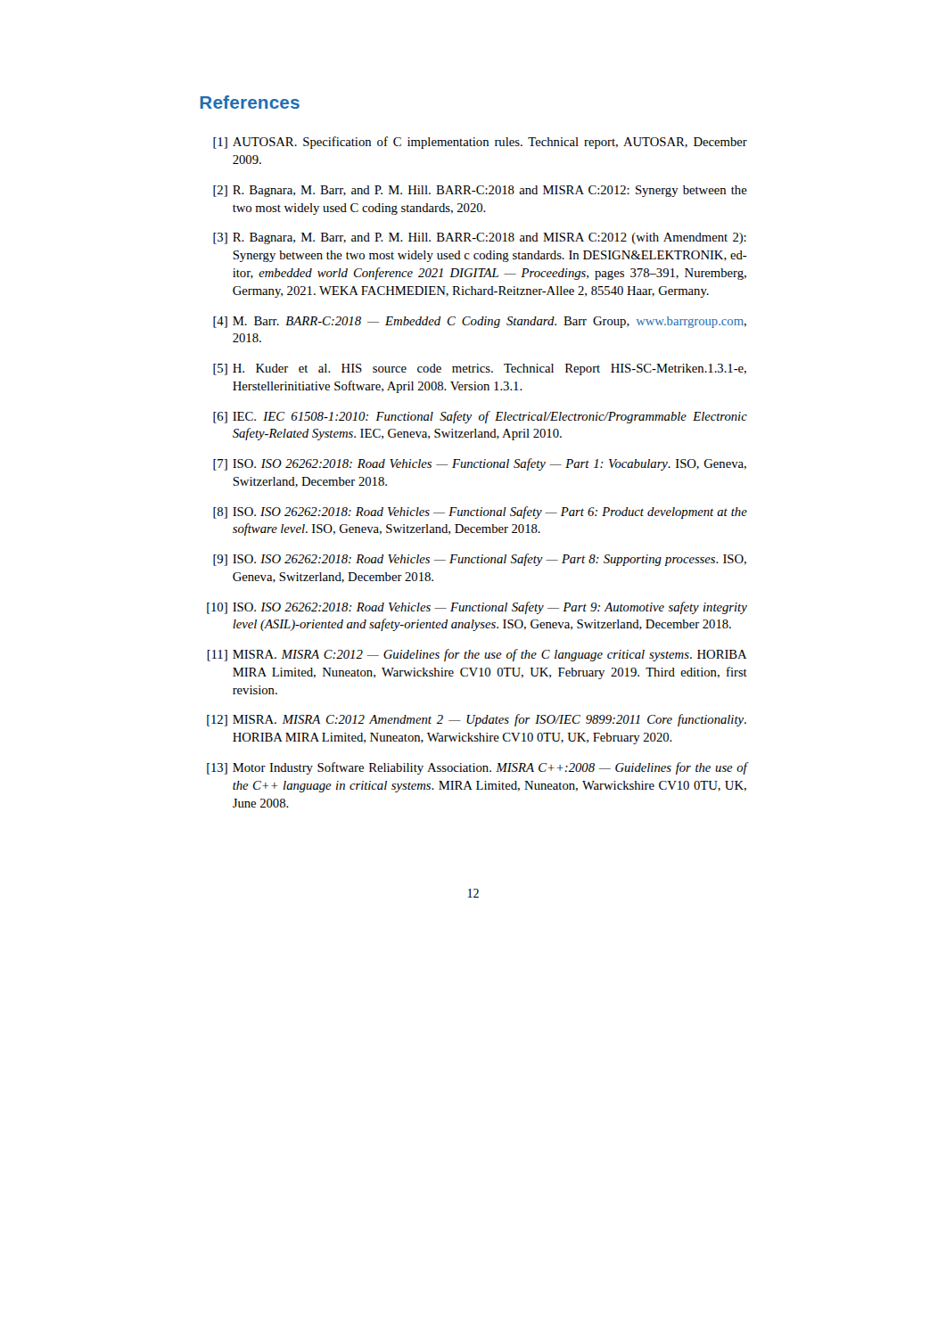References
[1] AUTOSAR. Specification of C implementation rules. Technical report, AUTOSAR, December 2009.
[2] R. Bagnara, M. Barr, and P. M. Hill. BARR-C:2018 and MISRA C:2012: Synergy between the two most widely used C coding standards, 2020.
[3] R. Bagnara, M. Barr, and P. M. Hill. BARR-C:2018 and MISRA C:2012 (with Amendment 2): Synergy between the two most widely used c coding standards. In DESIGN&ELEKTRONIK, editor, embedded world Conference 2021 DIGITAL — Proceedings, pages 378–391, Nuremberg, Germany, 2021. WEKA FACHMEDIEN, Richard-Reitzner-Allee 2, 85540 Haar, Germany.
[4] M. Barr. BARR-C:2018 — Embedded C Coding Standard. Barr Group, www.barrgroup.com, 2018.
[5] H. Kuder et al. HIS source code metrics. Technical Report HIS-SC-Metriken.1.3.1-e, Herstellerinitiative Software, April 2008. Version 1.3.1.
[6] IEC. IEC 61508-1:2010: Functional Safety of Electrical/Electronic/Programmable Electronic Safety-Related Systems. IEC, Geneva, Switzerland, April 2010.
[7] ISO. ISO 26262:2018: Road Vehicles — Functional Safety — Part 1: Vocabulary. ISO, Geneva, Switzerland, December 2018.
[8] ISO. ISO 26262:2018: Road Vehicles — Functional Safety — Part 6: Product development at the software level. ISO, Geneva, Switzerland, December 2018.
[9] ISO. ISO 26262:2018: Road Vehicles — Functional Safety — Part 8: Supporting processes. ISO, Geneva, Switzerland, December 2018.
[10] ISO. ISO 26262:2018: Road Vehicles — Functional Safety — Part 9: Automotive safety integrity level (ASIL)-oriented and safety-oriented analyses. ISO, Geneva, Switzerland, December 2018.
[11] MISRA. MISRA C:2012 — Guidelines for the use of the C language critical systems. HORIBA MIRA Limited, Nuneaton, Warwickshire CV10 0TU, UK, February 2019. Third edition, first revision.
[12] MISRA. MISRA C:2012 Amendment 2 — Updates for ISO/IEC 9899:2011 Core functionality. HORIBA MIRA Limited, Nuneaton, Warwickshire CV10 0TU, UK, February 2020.
[13] Motor Industry Software Reliability Association. MISRA C++:2008 — Guidelines for the use of the C++ language in critical systems. MIRA Limited, Nuneaton, Warwickshire CV10 0TU, UK, June 2008.
12